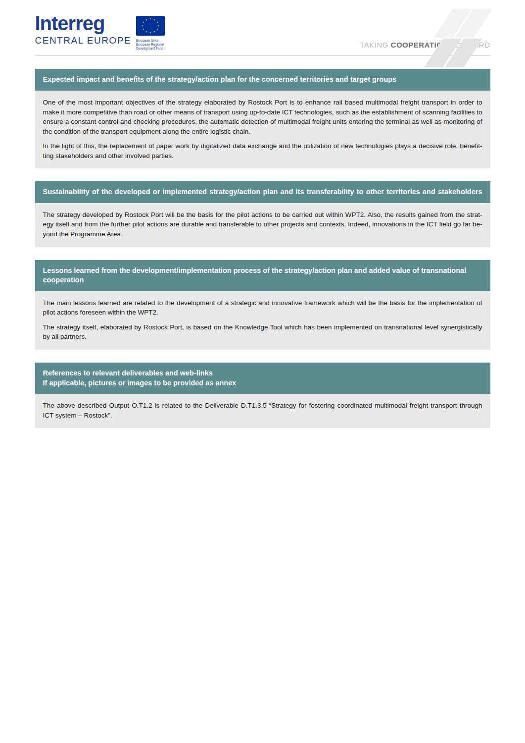Interreg
CENTRAL EUROPE
European Union
European Regional
Development Fund
TAKING COOPERATION FORWARD
Expected impact and benefits of the strategy/action plan for the concerned territories and target groups
One of the most important objectives of the strategy elaborated by Rostock Port is to enhance rail based multimodal freight transport in order to make it more competitive than road or other means of transport using up-to-date ICT technologies, such as the establishment of scanning facilities to ensure a constant control and checking procedures, the automatic detection of multimodal freight units entering the terminal as well as monitoring of the condition of the transport equipment along the entire logistic chain.
In the light of this, the replacement of paper work by digitalized data exchange and the utilization of new technologies plays a decisive role, benefitting stakeholders and other involved parties.
Sustainability of the developed or implemented strategy/action plan and its transferability to other territories and stakeholders
The strategy developed by Rostock Port will be the basis for the pilot actions to be carried out within WPT2. Also, the results gained from the strategy itself and from the further pilot actions are durable and transferable to other projects and contexts. Indeed, innovations in the ICT field go far beyond the Programme Area.
Lessons learned from the development/implementation process of the strategy/action plan and added value of transnational cooperation
The main lessons learned are related to the development of a strategic and innovative framework which will be the basis for the implementation of pilot actions foreseen within the WPT2.
The strategy itself, elaborated by Rostock Port, is based on the Knowledge Tool which has been implemented on transnational level synergistically by all partners.
References to relevant deliverables and web-links
If applicable, pictures or images to be provided as annex
The above described Output O.T1.2 is related to the Deliverable D.T1.3.5 “Strategy for fostering coordinated multimodal freight transport through ICT system – Rostock”.